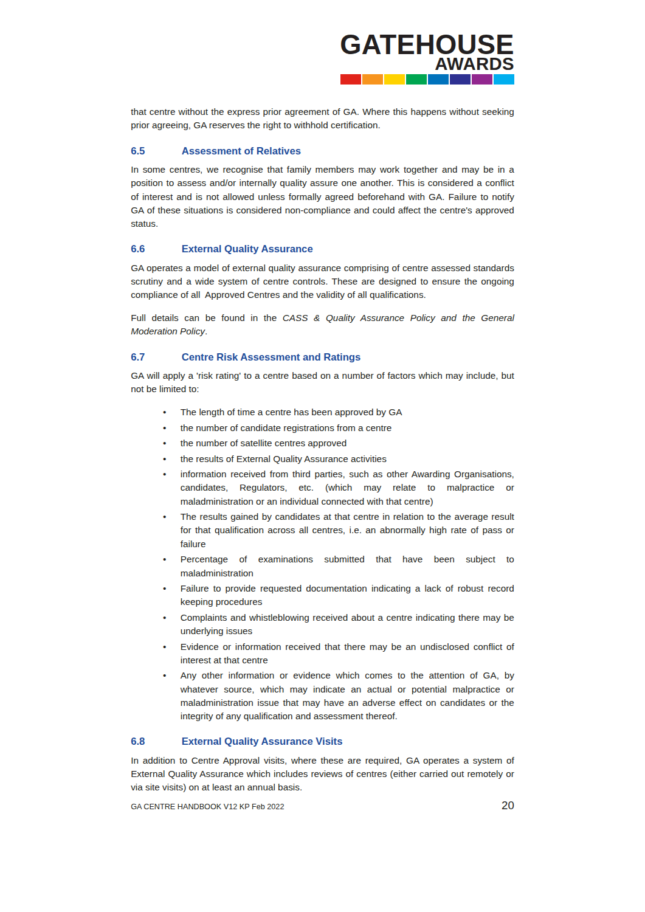GATEHOUSE AWARDS
that centre without the express prior agreement of GA. Where this happens without seeking prior agreeing, GA reserves the right to withhold certification.
6.5 Assessment of Relatives
In some centres, we recognise that family members may work together and may be in a position to assess and/or internally quality assure one another. This is considered a conflict of interest and is not allowed unless formally agreed beforehand with GA. Failure to notify GA of these situations is considered non-compliance and could affect the centre's approved status.
6.6 External Quality Assurance
GA operates a model of external quality assurance comprising of centre assessed standards scrutiny and a wide system of centre controls. These are designed to ensure the ongoing compliance of all Approved Centres and the validity of all qualifications.
Full details can be found in the CASS & Quality Assurance Policy and the General Moderation Policy.
6.7 Centre Risk Assessment and Ratings
GA will apply a 'risk rating' to a centre based on a number of factors which may include, but not be limited to:
The length of time a centre has been approved by GA
the number of candidate registrations from a centre
the number of satellite centres approved
the results of External Quality Assurance activities
information received from third parties, such as other Awarding Organisations, candidates, Regulators, etc. (which may relate to malpractice or maladministration or an individual connected with that centre)
The results gained by candidates at that centre in relation to the average result for that qualification across all centres, i.e. an abnormally high rate of pass or failure
Percentage of examinations submitted that have been subject to maladministration
Failure to provide requested documentation indicating a lack of robust record keeping procedures
Complaints and whistleblowing received about a centre indicating there may be underlying issues
Evidence or information received that there may be an undisclosed conflict of interest at that centre
Any other information or evidence which comes to the attention of GA, by whatever source, which may indicate an actual or potential malpractice or maladministration issue that may have an adverse effect on candidates or the integrity of any qualification and assessment thereof.
6.8 External Quality Assurance Visits
In addition to Centre Approval visits, where these are required, GA operates a system of External Quality Assurance which includes reviews of centres (either carried out remotely or via site visits) on at least an annual basis.
GA CENTRE HANDBOOK V12 KP Feb 2022 20